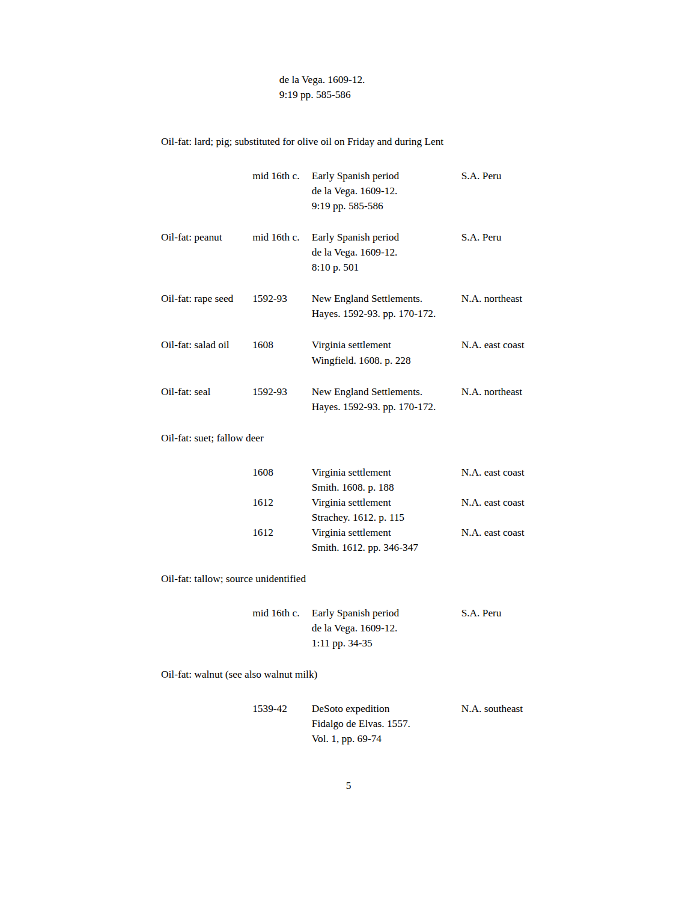de la Vega. 1609-12.
9:19 pp. 585-586
| Oil-fat: lard; pig; substituted for olive oil on Friday and during Lent |
| | mid 16th c. | Early Spanish period de la Vega. 1609-12. 9:19 pp. 585-586 | S.A. Peru |
| Oil-fat: peanut | mid 16th c. | Early Spanish period de la Vega. 1609-12. 8:10 p. 501 | S.A. Peru |
| Oil-fat: rape seed | 1592-93 | New England Settlements. Hayes. 1592-93. pp. 170-172. | N.A. northeast |
| Oil-fat: salad oil | 1608 | Virginia settlement Wingfield. 1608. p. 228 | N.A. east coast |
| Oil-fat: seal | 1592-93 | New England Settlements. Hayes. 1592-93. pp. 170-172. | N.A. northeast |
| Oil-fat: suet; fallow deer |
| | 1608 | Virginia settlement Smith. 1608. p. 188 | N.A. east coast |
| | 1612 | Virginia settlement Strachey. 1612. p. 115 | N.A. east coast |
| | 1612 | Virginia settlement Smith. 1612. pp. 346-347 | N.A. east coast |
| Oil-fat: tallow; source unidentified |
| | mid 16th c. | Early Spanish period de la Vega. 1609-12. 1:11 pp. 34-35 | S.A. Peru |
| Oil-fat: walnut (see also walnut milk) |
| | 1539-42 | DeSoto expedition Fidalgo de Elvas. 1557. Vol. 1, pp. 69-74 | N.A. southeast |
5